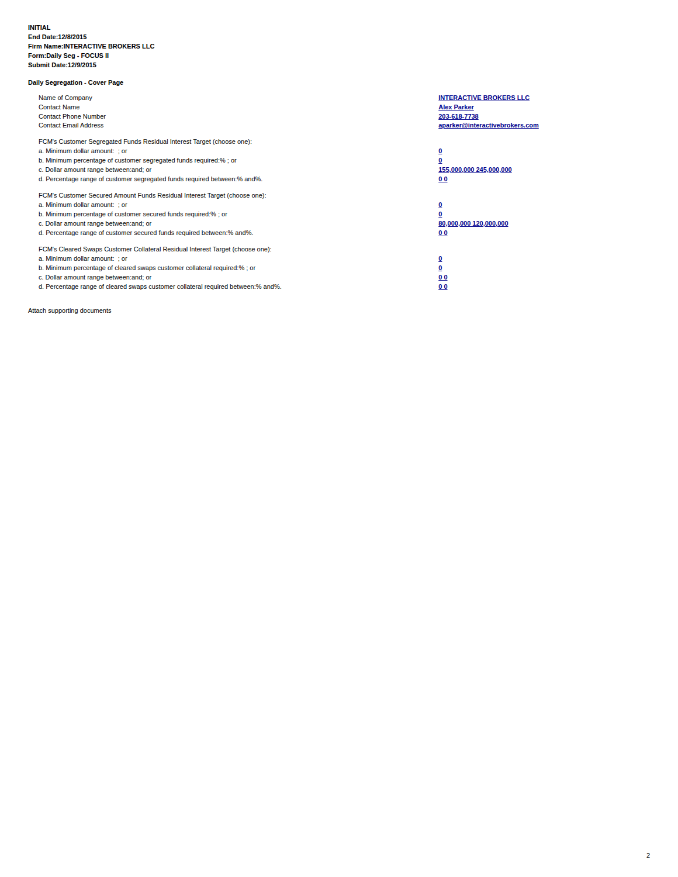INITIAL
End Date:12/8/2015
Firm Name:INTERACTIVE BROKERS LLC
Form:Daily Seg - FOCUS II
Submit Date:12/9/2015
Daily Segregation - Cover Page
| Name of Company | INTERACTIVE BROKERS LLC |
| Contact Name | Alex Parker |
| Contact Phone Number | 203-618-7738 |
| Contact Email Address | aparker@interactivebrokers.com |
FCM's Customer Segregated Funds Residual Interest Target (choose one):
| a. Minimum dollar amount: ; or | 0 |
| b. Minimum percentage of customer segregated funds required:% ; or | 0 |
| c. Dollar amount range between:and; or | 155,000,000 245,000,000 |
| d. Percentage range of customer segregated funds required between:% and%. | 0 0 |
FCM's Customer Secured Amount Funds Residual Interest Target (choose one):
| a. Minimum dollar amount: ; or | 0 |
| b. Minimum percentage of customer secured funds required:% ; or | 0 |
| c. Dollar amount range between:and; or | 80,000,000 120,000,000 |
| d. Percentage range of customer secured funds required between:% and%. | 0 0 |
FCM's Cleared Swaps Customer Collateral Residual Interest Target (choose one):
| a. Minimum dollar amount: ; or | 0 |
| b. Minimum percentage of cleared swaps customer collateral required:% ; or | 0 |
| c. Dollar amount range between:and; or | 0 0 |
| d. Percentage range of cleared swaps customer collateral required between:% and%. | 0 0 |
Attach supporting documents
2